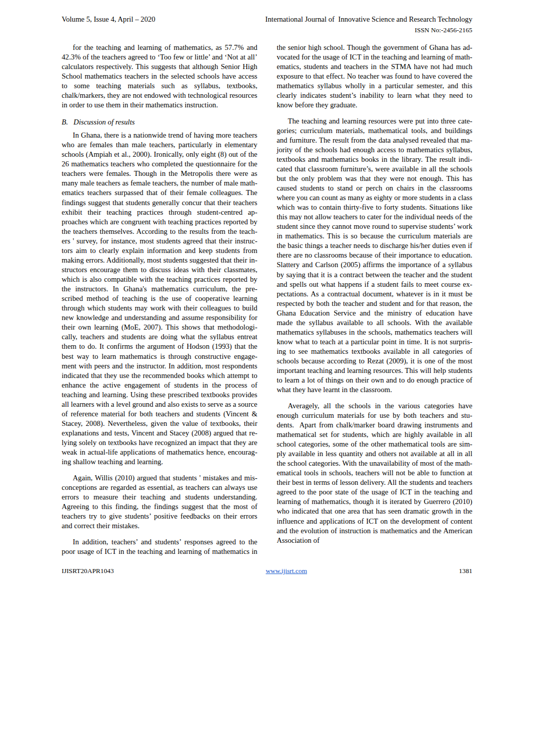Volume 5, Issue 4, April – 2020
International Journal of Innovative Science and Research Technology
ISSN No:-2456-2165
for the teaching and learning of mathematics, as 57.7% and 42.3% of the teachers agreed to ‘Too few or little’ and ‘Not at all’ calculators respectively. This suggests that although Senior High School mathematics teachers in the selected schools have access to some teaching materials such as syllabus, textbooks, chalk/markers, they are not endowed with technological resources in order to use them in their mathematics instruction.
B. Discussion of results
In Ghana, there is a nationwide trend of having more teachers who are females than male teachers, particularly in elementary schools (Ampiah et al., 2000). Ironically, only eight (8) out of the 26 mathematics teachers who completed the questionnaire for the teachers were females. Though in the Metropolis there were as many male teachers as female teachers, the number of male mathematics teachers surpassed that of their female colleagues. The findings suggest that students generally concur that their teachers exhibit their teaching practices through student-centred approaches which are congruent with teaching practices reported by the teachers themselves. According to the results from the teachers ' survey, for instance, most students agreed that their instructors aim to clearly explain information and keep students from making errors. Additionally, most students suggested that their instructors encourage them to discuss ideas with their classmates, which is also compatible with the teaching practices reported by the instructors. In Ghana's mathematics curriculum, the prescribed method of teaching is the use of cooperative learning through which students may work with their colleagues to build new knowledge and understanding and assume responsibility for their own learning (MoE, 2007). This shows that methodologically, teachers and students are doing what the syllabus entreat them to do. It confirms the argument of Hodson (1993) that the best way to learn mathematics is through constructive engagement with peers and the instructor. In addition, most respondents indicated that they use the recommended books which attempt to enhance the active engagement of students in the process of teaching and learning. Using these prescribed textbooks provides all learners with a level ground and also exists to serve as a source of reference material for both teachers and students (Vincent & Stacey, 2008). Nevertheless, given the value of textbooks, their explanations and tests, Vincent and Stacey (2008) argued that relying solely on textbooks have recognized an impact that they are weak in actual-life applications of mathematics hence, encouraging shallow teaching and learning.
Again, Willis (2010) argued that students ' mistakes and misconceptions are regarded as essential, as teachers can always use errors to measure their teaching and students understanding. Agreeing to this finding, the findings suggest that the most of teachers try to give students’ positive feedbacks on their errors and correct their mistakes.
In addition, teachers’ and students’ responses agreed to the poor usage of ICT in the teaching and learning of mathematics in the senior high school. Though the government of Ghana has advocated for the usage of ICT in the teaching and learning of mathematics, students and teachers in the STMA have not had much exposure to that effect. No teacher was found to have covered the mathematics syllabus wholly in a particular semester, and this clearly indicates student’s inability to learn what they need to know before they graduate.
The teaching and learning resources were put into three categories; curriculum materials, mathematical tools, and buildings and furniture. The result from the data analysed revealed that majority of the schools had enough access to mathematics syllabus, textbooks and mathematics books in the library. The result indicated that classroom furniture’s, were available in all the schools but the only problem was that they were not enough. This has caused students to stand or perch on chairs in the classrooms where you can count as many as eighty or more students in a class which was to contain thirty-five to forty students. Situations like this may not allow teachers to cater for the individual needs of the student since they cannot move round to supervise students’ work in mathematics. This is so because the curriculum materials are the basic things a teacher needs to discharge his/her duties even if there are no classrooms because of their importance to education. Slattery and Carlson (2005) affirms the importance of a syllabus by saying that it is a contract between the teacher and the student and spells out what happens if a student fails to meet course expectations. As a contractual document, whatever is in it must be respected by both the teacher and student and for that reason, the Ghana Education Service and the ministry of education have made the syllabus available to all schools. With the available mathematics syllabuses in the schools, mathematics teachers will know what to teach at a particular point in time. It is not surprising to see mathematics textbooks available in all categories of schools because according to Rezat (2009), it is one of the most important teaching and learning resources. This will help students to learn a lot of things on their own and to do enough practice of what they have learnt in the classroom.
Averagely, all the schools in the various categories have enough curriculum materials for use by both teachers and students. Apart from chalk/marker board drawing instruments and mathematical set for students, which are highly available in all school categories, some of the other mathematical tools are simply available in less quantity and others not available at all in all the school categories. With the unavailability of most of the mathematical tools in schools, teachers will not be able to function at their best in terms of lesson delivery. All the students and teachers agreed to the poor state of the usage of ICT in the teaching and learning of mathematics, though it is iterated by Guerrero (2010) who indicated that one area that has seen dramatic growth in the influence and applications of ICT on the development of content and the evolution of instruction is mathematics and the American Association of
IJISRT20APR1043
www.ijisrt.com
1381